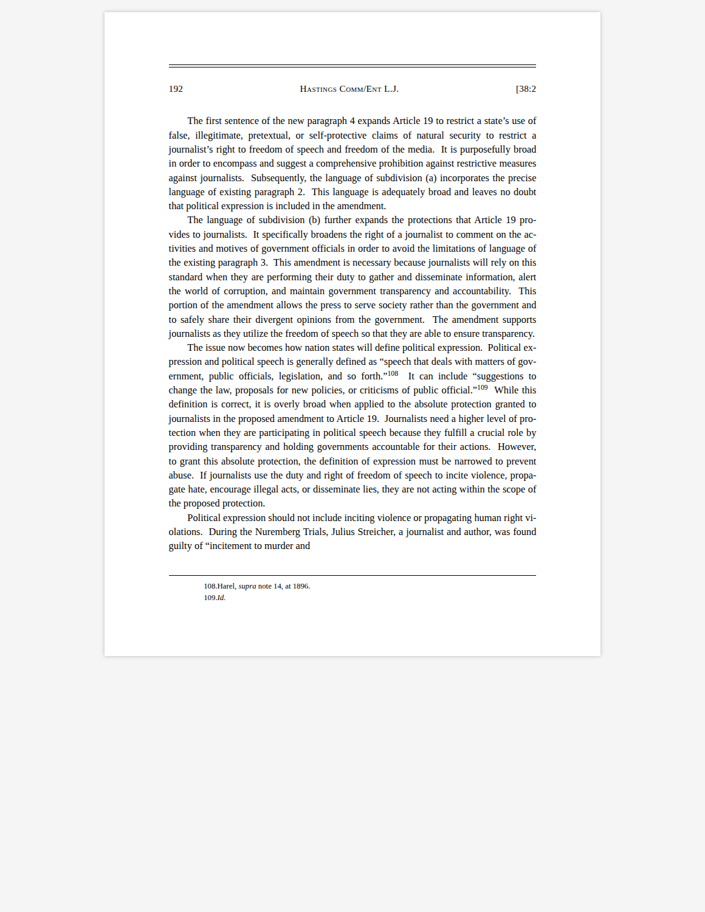192 Hastings Comm/Ent L.J. [38:2
The first sentence of the new paragraph 4 expands Article 19 to restrict a state’s use of false, illegitimate, pretextual, or self-protective claims of natural security to restrict a journalist’s right to freedom of speech and freedom of the media. It is purposefully broad in order to encompass and suggest a comprehensive prohibition against restrictive measures against journalists. Subsequently, the language of subdivision (a) incorporates the precise language of existing paragraph 2. This language is adequately broad and leaves no doubt that political expression is included in the amendment.
The language of subdivision (b) further expands the protections that Article 19 provides to journalists. It specifically broadens the right of a journalist to comment on the activities and motives of government officials in order to avoid the limitations of language of the existing paragraph 3. This amendment is necessary because journalists will rely on this standard when they are performing their duty to gather and disseminate information, alert the world of corruption, and maintain government transparency and accountability. This portion of the amendment allows the press to serve society rather than the government and to safely share their divergent opinions from the government. The amendment supports journalists as they utilize the freedom of speech so that they are able to ensure transparency.
The issue now becomes how nation states will define political expression. Political expression and political speech is generally defined as “speech that deals with matters of government, public officials, legislation, and so forth.”108 It can include “suggestions to change the law, proposals for new policies, or criticisms of public official.”109 While this definition is correct, it is overly broad when applied to the absolute protection granted to journalists in the proposed amendment to Article 19. Journalists need a higher level of protection when they are participating in political speech because they fulfill a crucial role by providing transparency and holding governments accountable for their actions. However, to grant this absolute protection, the definition of expression must be narrowed to prevent abuse. If journalists use the duty and right of freedom of speech to incite violence, propagate hate, encourage illegal acts, or disseminate lies, they are not acting within the scope of the proposed protection.
Political expression should not include inciting violence or propagating human right violations. During the Nuremberg Trials, Julius Streicher, a journalist and author, was found guilty of “incitement to murder and
108. Harel, supra note 14, at 1896.
109. Id.